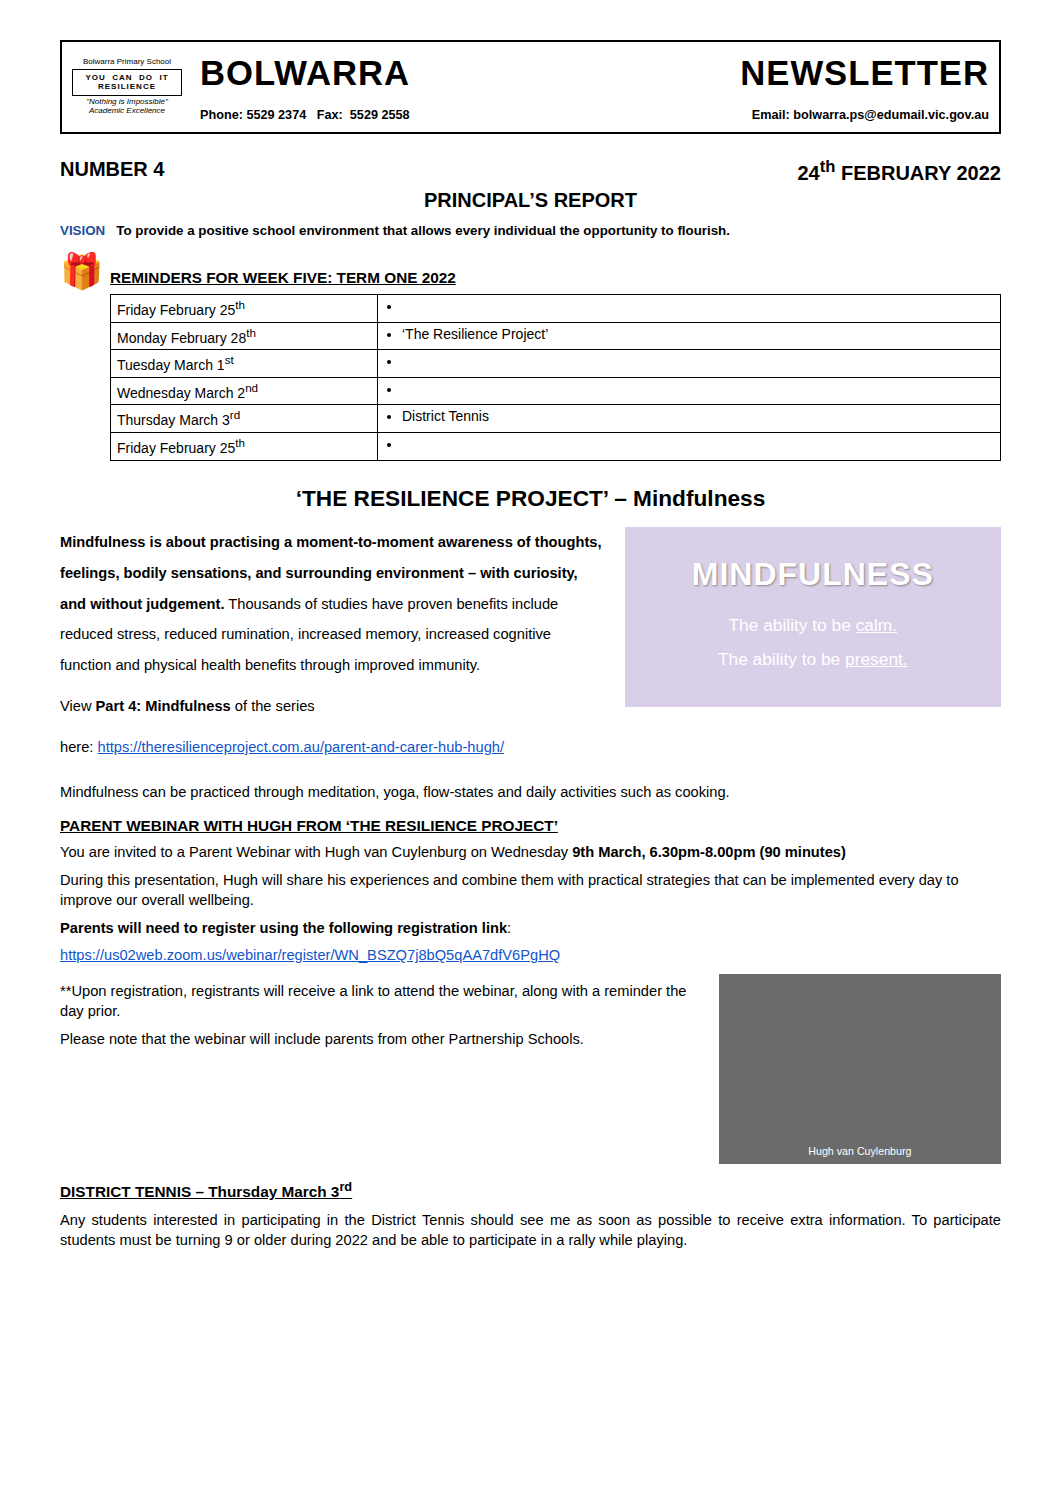Bolwarra Primary School
YOU CAN DO IT
RESILIENCE
"Nothing is Impossible"
Academic Excellence
BOLWARRA NEWSLETTER
Phone: 5529 2374 Fax: 5529 2558 Email: bolwarra.ps@edumail.vic.gov.au
NUMBER 4 24th FEBRUARY 2022
PRINCIPAL’S REPORT
VISION To provide a positive school environment that allows every individual the opportunity to flourish.
🎁
REMINDERS FOR WEEK FIVE: TERM ONE 2022
| Friday February 25 th | |
| Monday February 28 th | ‘The Resilience Project’ |
| Tuesday March 1 st | |
| Wednesday March 2 nd | |
| Thursday March 3 rd | District Tennis |
| Friday February 25 th | |
‘THE RESILIENCE PROJECT’ – Mindfulness
Mindfulness is about practising a moment-to-moment awareness of thoughts, feelings, bodily sensations, and surrounding environment – with curiosity, and without judgement. Thousands of studies have proven benefits include reduced stress, reduced rumination, increased memory, increased cognitive function and physical health benefits through improved immunity.
View Part 4: Mindfulness of the series
here: https://theresilienceproject.com.au/parent-and-carer-hub-hugh/
MINDFULNESS
The ability to be calm.
The ability to be present.
Mindfulness can be practiced through meditation, yoga, flow-states and daily activities such as cooking.
PARENT WEBINAR WITH HUGH FROM ‘THE RESILIENCE PROJECT’
You are invited to a Parent Webinar with Hugh van Cuylenburg on Wednesday 9th March, 6.30pm-8.00pm (90 minutes)
During this presentation, Hugh will share his experiences and combine them with practical strategies that can be implemented every day to improve our overall wellbeing.
Parents will need to register using the following registration link:
https://us02web.zoom.us/webinar/register/WN_BSZQ7j8bQ5qAA7dfV6PgHQ
**Upon registration, registrants will receive a link to attend the webinar, along with a reminder the day prior.
Please note that the webinar will include parents from other Partnership Schools.
Hugh van Cuylenburg
DISTRICT TENNIS – Thursday March 3rd
Any students interested in participating in the District Tennis should see me as soon as possible to receive extra information. To participate students must be turning 9 or older during 2022 and be able to participate in a rally while playing.